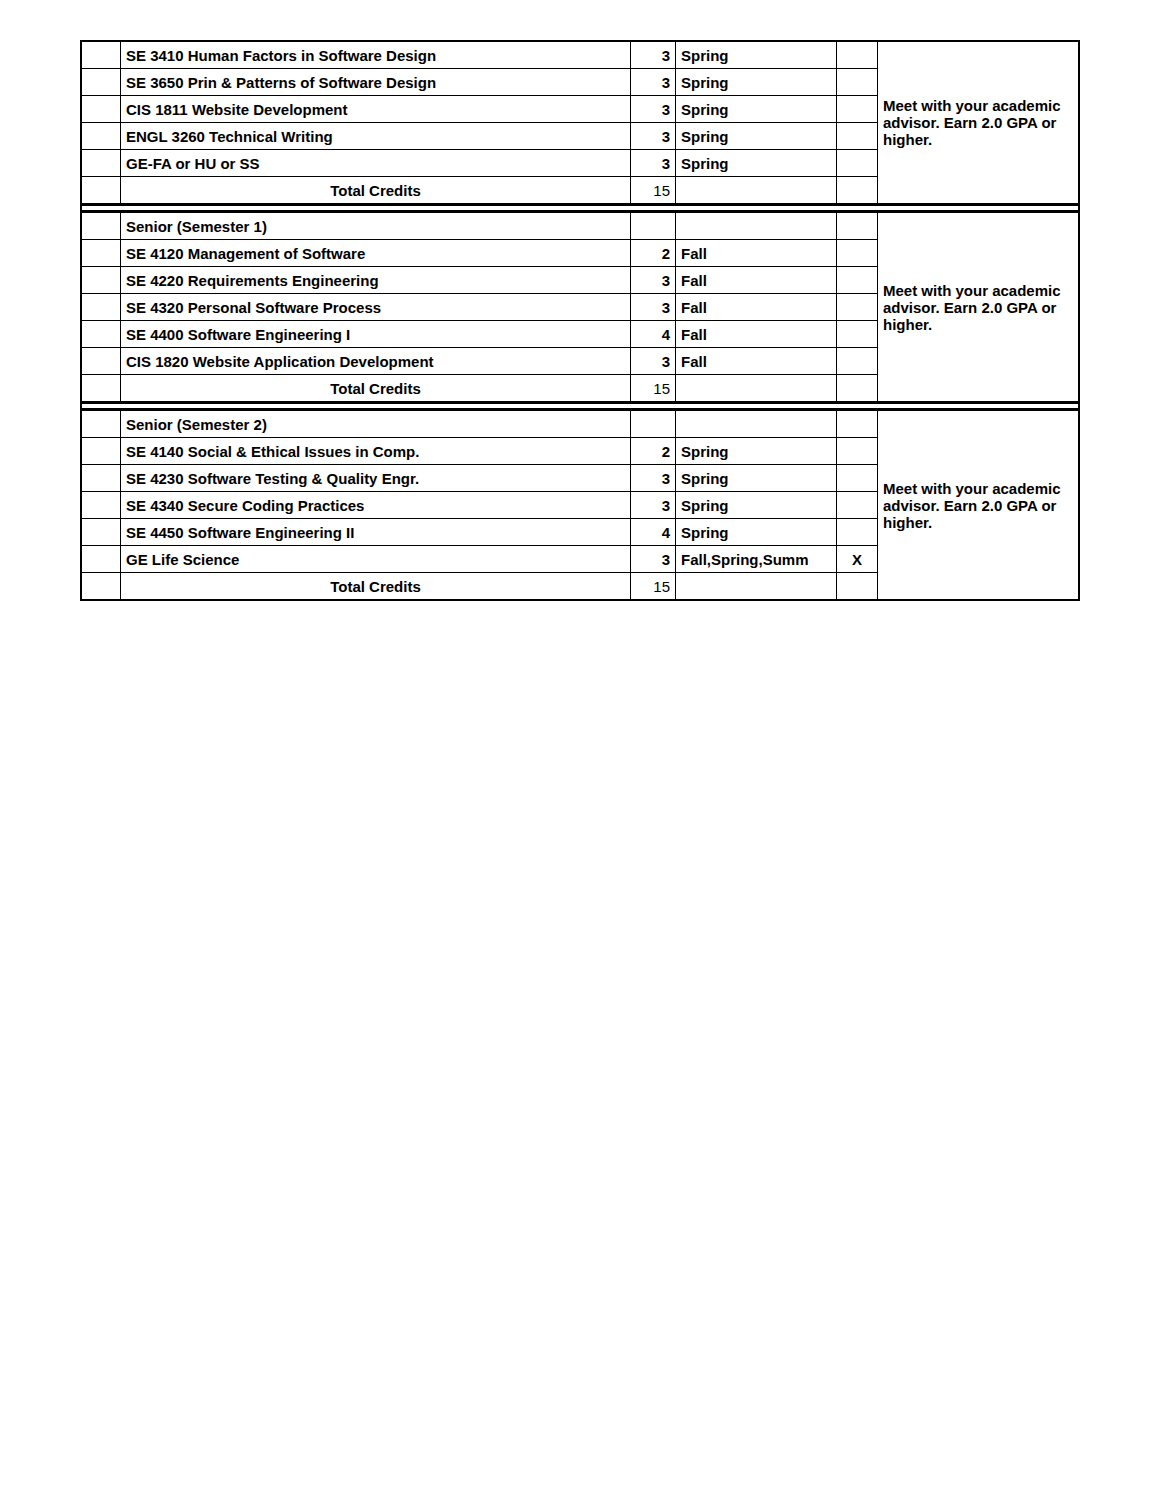| | SE 3410 Human Factors in Software Design | 3 | Spring | | Meet with your academic advisor. Earn 2.0 GPA or higher. |
| | SE 3650 Prin & Patterns of Software Design | 3 | Spring | |
| | CIS 1811 Website Development | 3 | Spring | |
| | ENGL 3260 Technical Writing | 3 | Spring | |
| | GE-FA or HU or SS | 3 | Spring | |
| | Total Credits | 15 | | |
| | Senior (Semester 1) | | | | Meet with your academic advisor. Earn 2.0 GPA or higher. |
| | SE 4120 Management of Software | 2 | Fall | |
| | SE 4220 Requirements Engineering | 3 | Fall | |
| | SE 4320 Personal Software Process | 3 | Fall | |
| | SE 4400 Software Engineering I | 4 | Fall | |
| | CIS 1820 Website Application Development | 3 | Fall | |
| | Total Credits | 15 | | |
| | Senior (Semester 2) | | | | Meet with your academic advisor. Earn 2.0 GPA or higher. |
| | SE 4140 Social & Ethical Issues in Comp. | 2 | Spring | |
| | SE 4230 Software Testing & Quality Engr. | 3 | Spring | |
| | SE 4340 Secure Coding Practices | 3 | Spring | |
| | SE 4450 Software Engineering II | 4 | Spring | |
| | GE Life Science | 3 | Fall,Spring,Summ | X |
| | Total Credits | 15 | | |